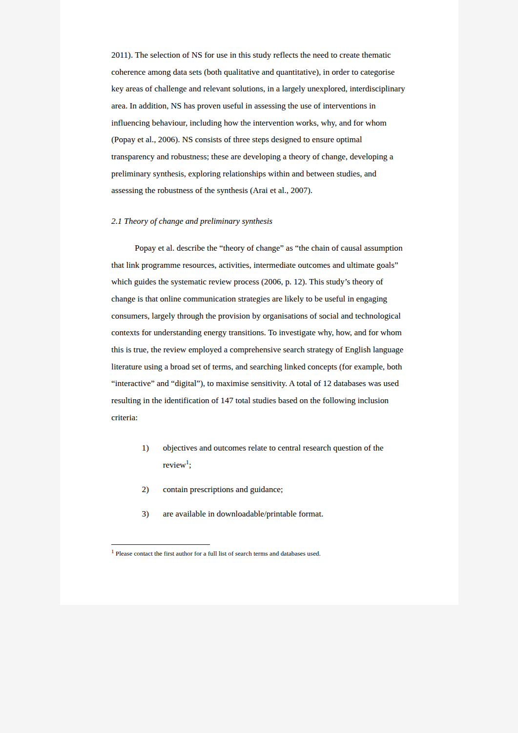2011). The selection of NS for use in this study reflects the need to create thematic coherence among data sets (both qualitative and quantitative), in order to categorise key areas of challenge and relevant solutions, in a largely unexplored, interdisciplinary area. In addition, NS has proven useful in assessing the use of interventions in influencing behaviour, including how the intervention works, why, and for whom (Popay et al., 2006). NS consists of three steps designed to ensure optimal transparency and robustness; these are developing a theory of change, developing a preliminary synthesis, exploring relationships within and between studies, and assessing the robustness of the synthesis (Arai et al., 2007).
2.1 Theory of change and preliminary synthesis
Popay et al. describe the “theory of change” as “the chain of causal assumption that link programme resources, activities, intermediate outcomes and ultimate goals” which guides the systematic review process (2006, p. 12). This study’s theory of change is that online communication strategies are likely to be useful in engaging consumers, largely through the provision by organisations of social and technological contexts for understanding energy transitions. To investigate why, how, and for whom this is true, the review employed a comprehensive search strategy of English language literature using a broad set of terms, and searching linked concepts (for example, both “interactive” and “digital”), to maximise sensitivity. A total of 12 databases was used resulting in the identification of 147 total studies based on the following inclusion criteria:
objectives and outcomes relate to central research question of the review1;
contain prescriptions and guidance;
are available in downloadable/printable format.
1 Please contact the first author for a full list of search terms and databases used.